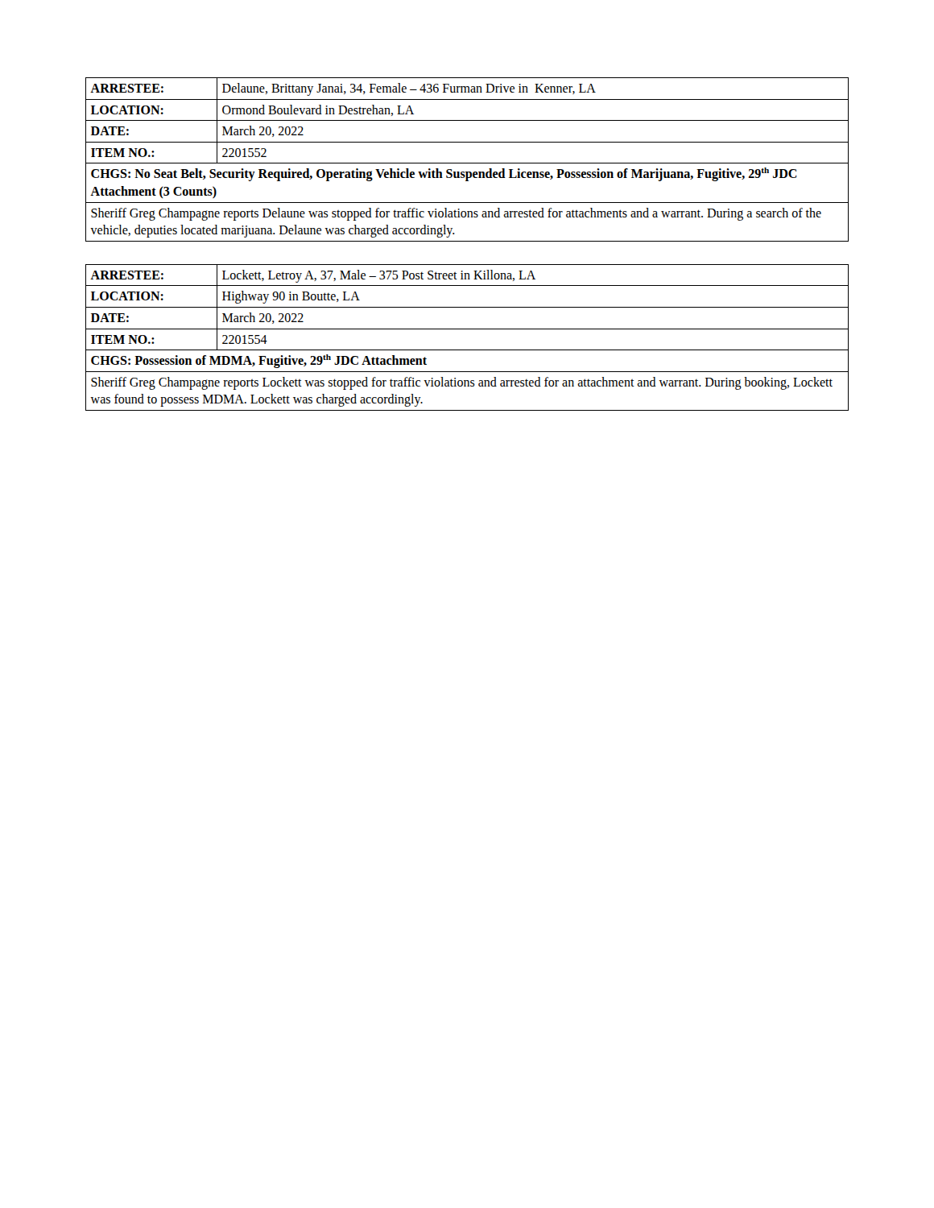| ARRESTEE: | Delaune, Brittany Janai, 34, Female – 436 Furman Drive in Kenner, LA |
| LOCATION: | Ormond Boulevard in Destrehan, LA |
| DATE: | March 20, 2022 |
| ITEM NO.: | 2201552 |
| CHGS: No Seat Belt, Security Required, Operating Vehicle with Suspended License, Possession of Marijuana, Fugitive, 29 th JDC Attachment (3 Counts) |
| Sheriff Greg Champagne reports Delaune was stopped for traffic violations and arrested for attachments and a warrant. During a search of the vehicle, deputies located marijuana. Delaune was charged accordingly. |
| ARRESTEE: | Lockett, Letroy A, 37, Male – 375 Post Street in Killona, LA |
| LOCATION: | Highway 90 in Boutte, LA |
| DATE: | March 20, 2022 |
| ITEM NO.: | 2201554 |
| CHGS: Possession of MDMA, Fugitive, 29 th JDC Attachment |
| Sheriff Greg Champagne reports Lockett was stopped for traffic violations and arrested for an attachment and warrant. During booking, Lockett was found to possess MDMA. Lockett was charged accordingly. |